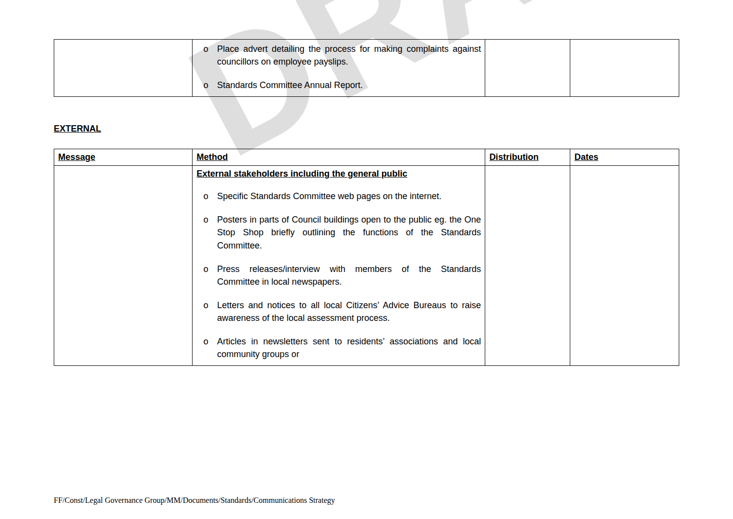DRAFT
| | Place advert detailing the process for making complaints against councillors on employee payslips. Standards Committee Annual Report. | | |
EXTERNAL
| Message | Method | Distribution | Dates |
| --- | --- | --- | --- |
| | External stakeholders including the general public Specific Standards Committee web pages on the internet. Posters in parts of Council buildings open to the public eg. the One Stop Shop briefly outlining the functions of the Standards Committee. Press releases/interview with members of the Standards Committee in local newspapers. Letters and notices to all local Citizens’ Advice Bureaus to raise awareness of the local assessment process. Articles in newsletters sent to residents’ associations and local community groups or | | |
FF/Const/Legal Governance Group/MM/Documents/Standards/Communications Strategy